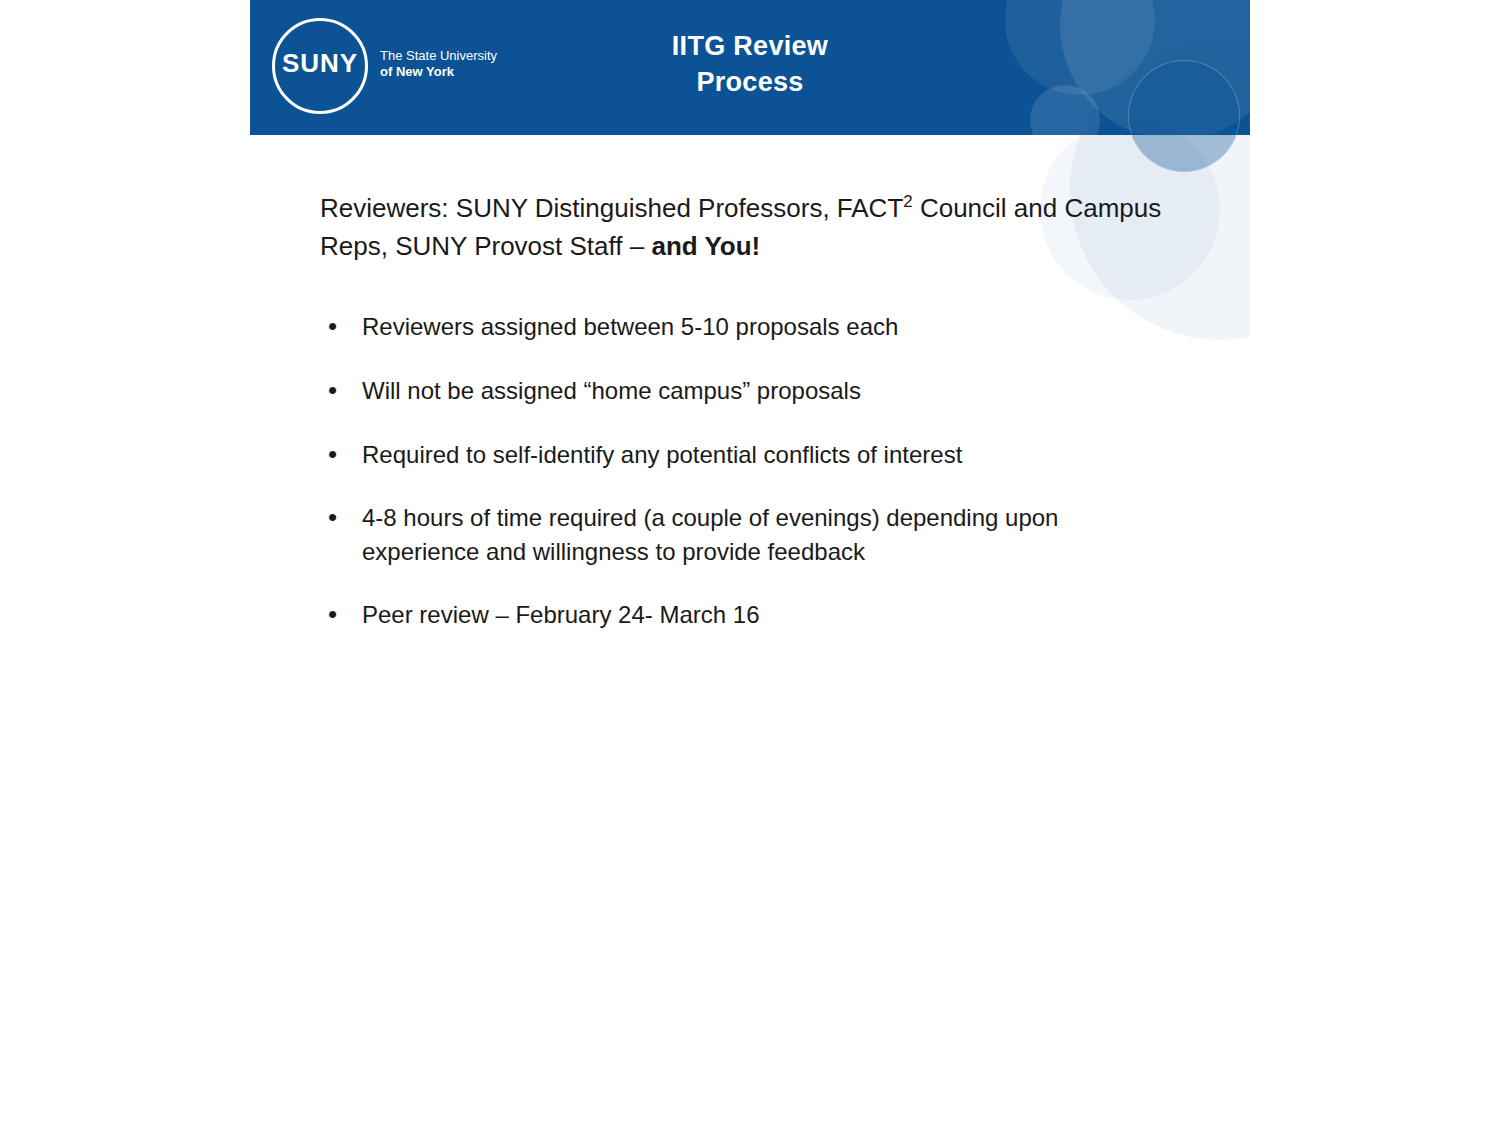SUNY
The State University
of New York
IITG Review
Process
Reviewers: SUNY Distinguished Professors, FACT2 Council and Campus Reps, SUNY Provost Staff – and You!
Reviewers assigned between 5-10 proposals each
Will not be assigned “home campus” proposals
Required to self-identify any potential conflicts of interest
4-8 hours of time required (a couple of evenings) depending upon experience and willingness to provide feedback
Peer review – February 24- March 16